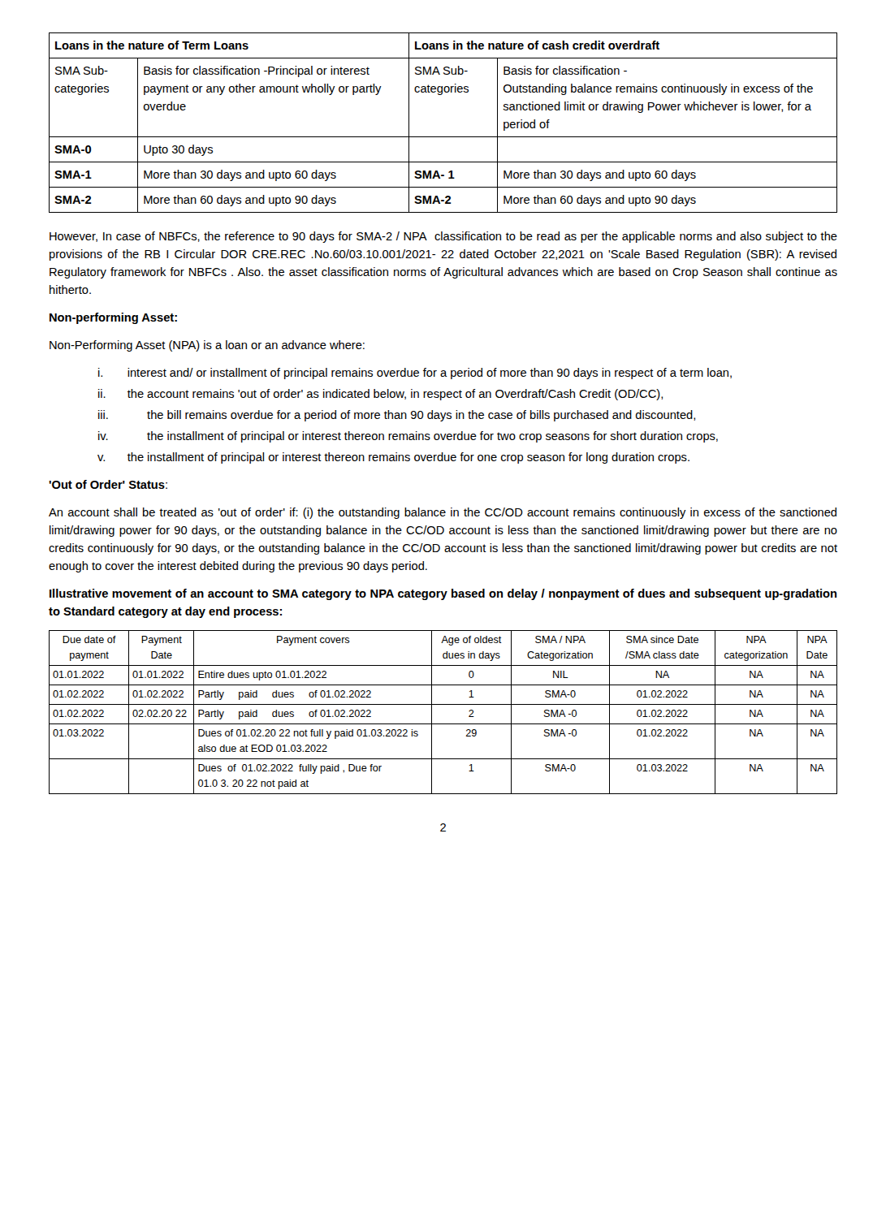| Loans in the nature of Term Loans | Loans in the nature of cash credit overdraft |
| --- | --- |
| SMA Sub-categories | Basis for classification -Principal or interest payment or any other amount wholly or partly overdue | SMA Sub-categories | Basis for classification - Outstanding balance remains continuously in excess of the sanctioned limit or drawing Power whichever is lower, for a period of |
| SMA-0 | Upto 30 days | | |
| SMA-1 | More than 30 days and upto 60 days | SMA- 1 | More than 30 days and upto 60 days |
| SMA-2 | More than 60 days and upto 90 days | SMA-2 | More than 60 days and upto 90 days |
However, In case of NBFCs, the reference to 90 days for SMA-2 / NPA classification to be read as per the applicable norms and also subject to the provisions of the RB I Circular DOR CRE.REC .No.60/03.10.001/2021- 22 dated October 22,2021 on 'Scale Based Regulation (SBR): A revised Regulatory framework for NBFCs . Also. the asset classification norms of Agricultural advances which are based on Crop Season shall continue as hitherto.
Non-performing Asset:
Non-Performing Asset (NPA) is a loan or an advance where:
i. interest and/ or installment of principal remains overdue for a period of more than 90 days in respect of a term loan,
ii. the account remains 'out of order' as indicated below, in respect of an Overdraft/Cash Credit (OD/CC),
iii. the bill remains overdue for a period of more than 90 days in the case of bills purchased and discounted,
iv. the installment of principal or interest thereon remains overdue for two crop seasons for short duration crops,
v. the installment of principal or interest thereon remains overdue for one crop season for long duration crops.
'Out of Order' Status:
An account shall be treated as 'out of order' if: (i) the outstanding balance in the CC/OD account remains continuously in excess of the sanctioned limit/drawing power for 90 days, or the outstanding balance in the CC/OD account is less than the sanctioned limit/drawing power but there are no credits continuously for 90 days, or the outstanding balance in the CC/OD account is less than the sanctioned limit/drawing power but credits are not enough to cover the interest debited during the previous 90 days period.
Illustrative movement of an account to SMA category to NPA category based on delay / nonpayment of dues and subsequent up-gradation to Standard category at day end process:
| Due date of payment | Payment Date | Payment covers | Age of oldest dues in days | SMA / NPA Categorization | SMA since Date /SMA class date | NPA categorization | NPA Date |
| --- | --- | --- | --- | --- | --- | --- | --- |
| 01.01.2022 | 01.01.2022 | Entire dues upto 01.01.2022 | 0 | NIL | NA | NA | NA |
| 01.02.2022 | 01.02.2022 | Partly paid dues of 01.02.2022 | 1 | SMA-0 | 01.02.2022 | NA | NA |
| 01.02.2022 | 02.02.20 22 | Partly paid dues of 01.02.2022 | 2 | SMA -0 | 01.02.2022 | NA | NA |
| 01.03.2022 | | Dues of 01.02.20 22 not full y paid 01.03.2022 is also due at EOD 01.03.2022 | 29 | SMA -0 | 01.02.2022 | NA | NA |
| | | Dues of 01.02.2022 fully paid , Due for 01.0 3. 20 22 not paid at | 1 | SMA-0 | 01.03.2022 | NA | NA |
2